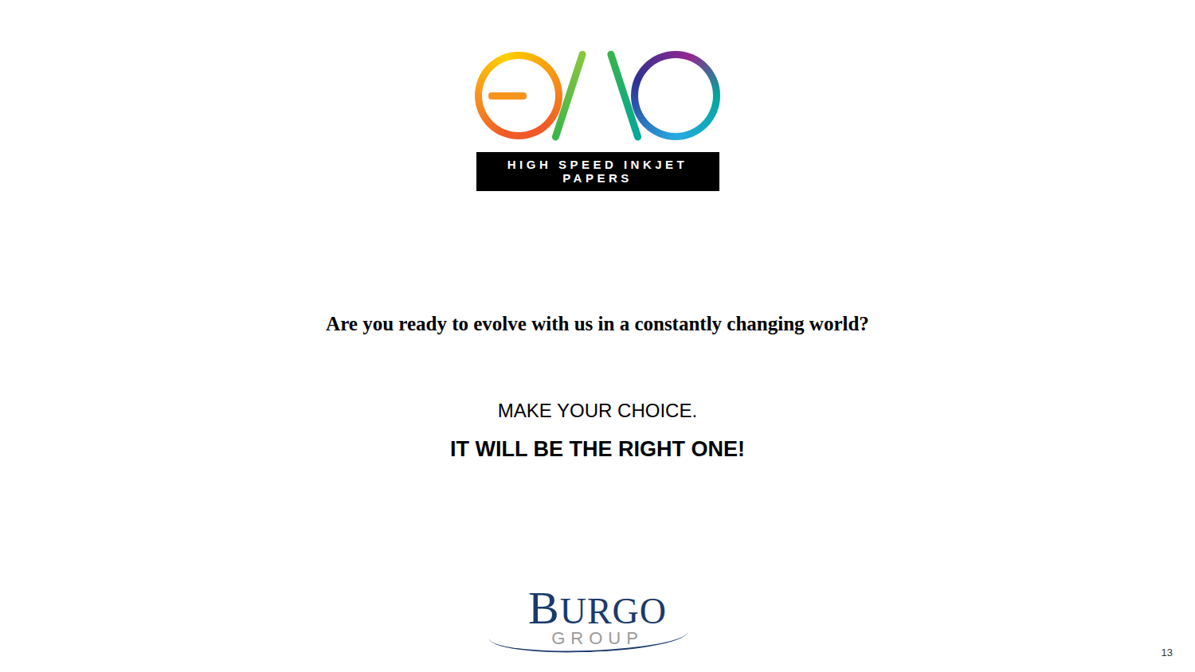HIGH SPEED INKJET PAPERS
Are you ready to evolve with us in a constantly changing world?
MAKE YOUR CHOICE.
IT WILL BE THE RIGHT ONE!
BURGO
GROUP
13